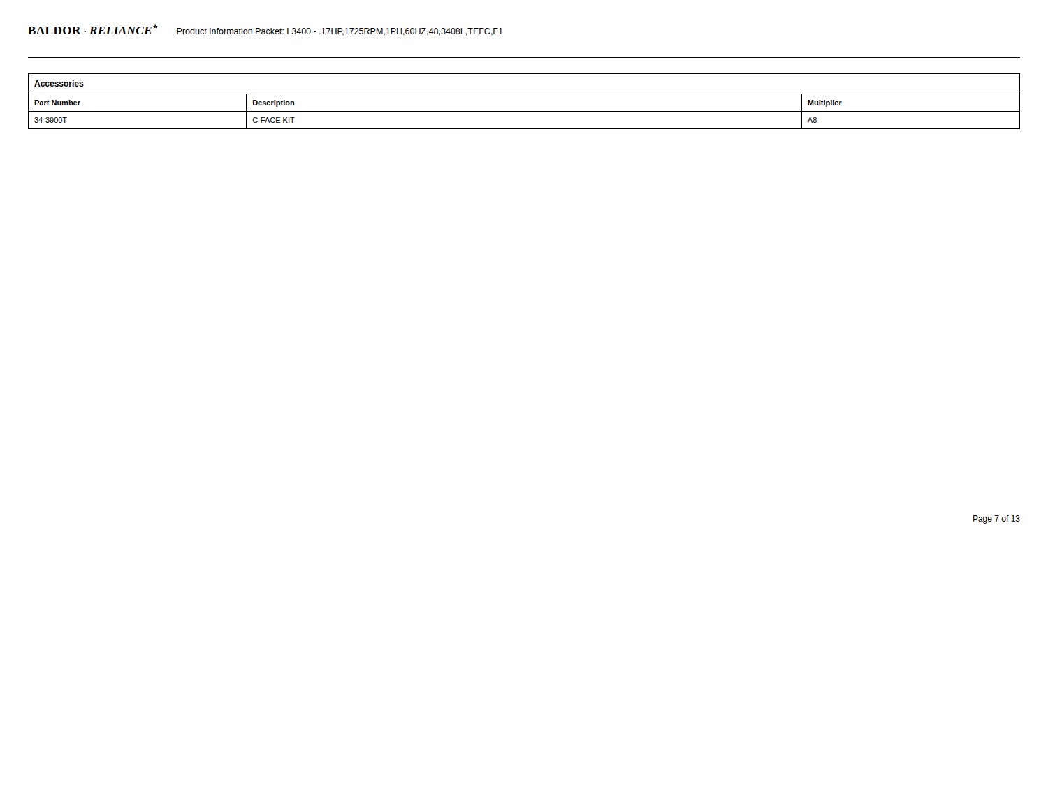BALDOR · RELIANCE⋆ Product Information Packet: L3400 - .17HP,1725RPM,1PH,60HZ,48,3408L,TEFC,F1
| Accessories |
| Part Number | Description | Multiplier |
| 34-3900T | C-FACE KIT | A8 |
Page 7 of 13